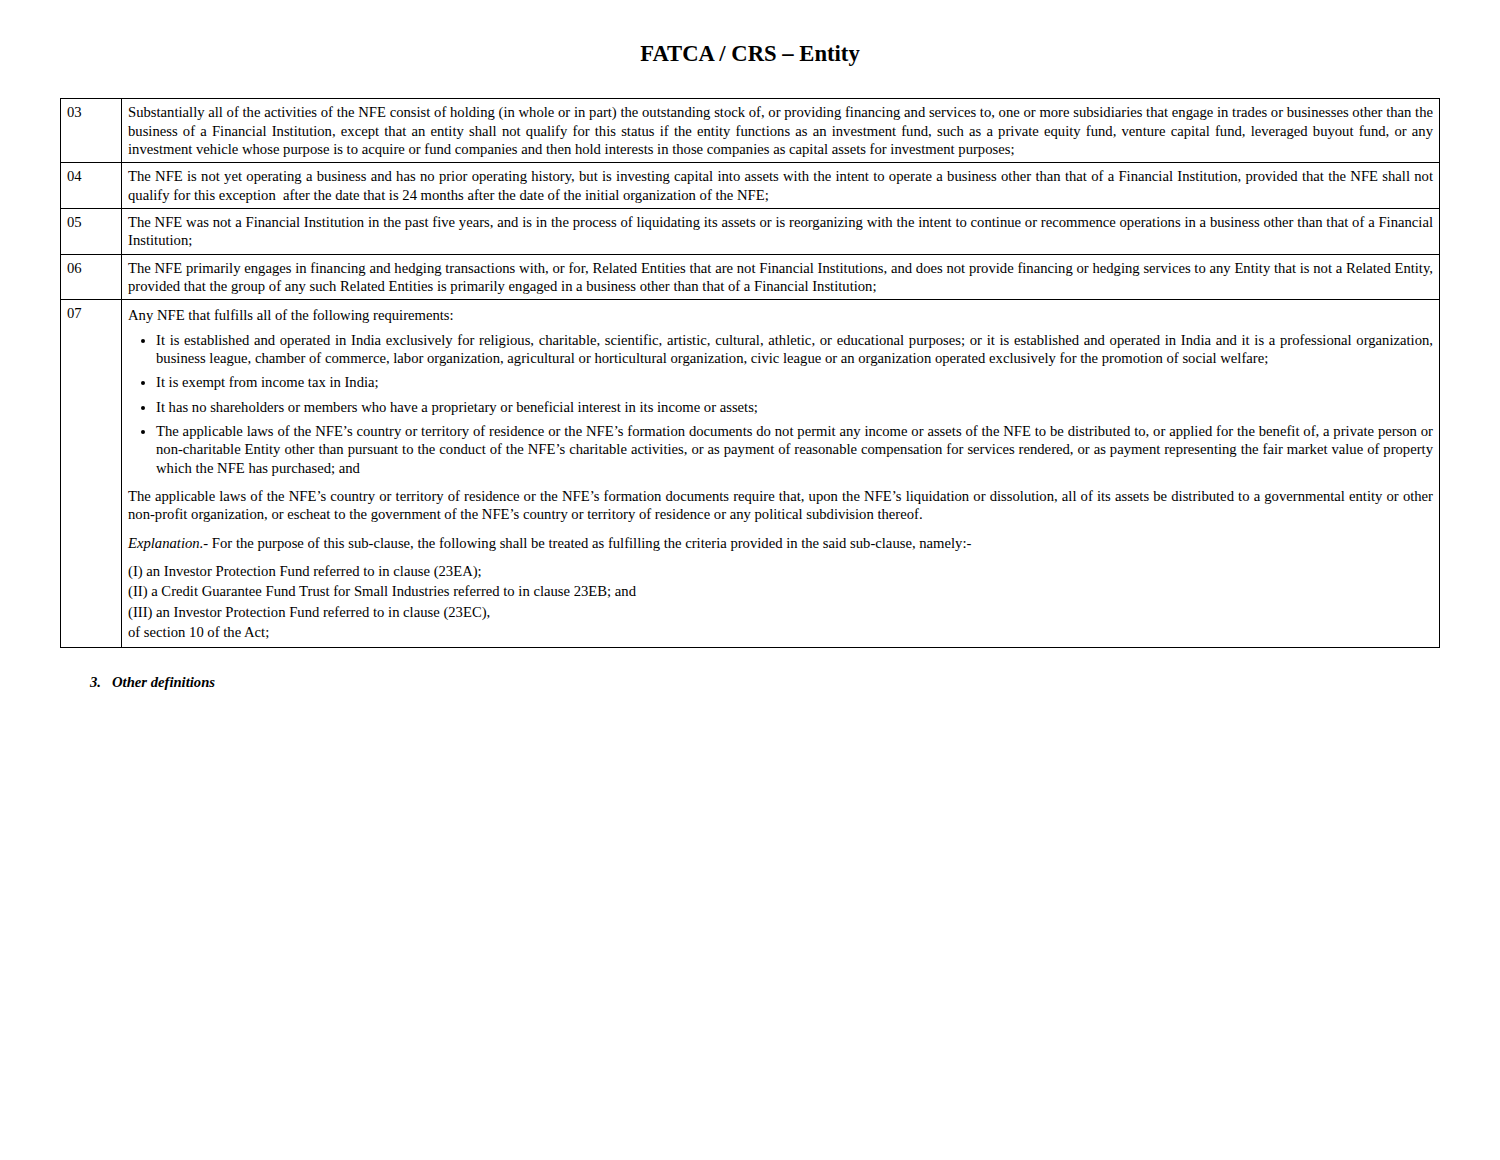FATCA / CRS – Entity
| 03 | Substantially all of the activities of the NFE consist of holding (in whole or in part) the outstanding stock of, or providing financing and services to, one or more subsidiaries that engage in trades or businesses other than the business of a Financial Institution, except that an entity shall not qualify for this status if the entity functions as an investment fund, such as a private equity fund, venture capital fund, leveraged buyout fund, or any investment vehicle whose purpose is to acquire or fund companies and then hold interests in those companies as capital assets for investment purposes; |
| 04 | The NFE is not yet operating a business and has no prior operating history, but is investing capital into assets with the intent to operate a business other than that of a Financial Institution, provided that the NFE shall not qualify for this exception after the date that is 24 months after the date of the initial organization of the NFE; |
| 05 | The NFE was not a Financial Institution in the past five years, and is in the process of liquidating its assets or is reorganizing with the intent to continue or recommence operations in a business other than that of a Financial Institution; |
| 06 | The NFE primarily engages in financing and hedging transactions with, or for, Related Entities that are not Financial Institutions, and does not provide financing or hedging services to any Entity that is not a Related Entity, provided that the group of any such Related Entities is primarily engaged in a business other than that of a Financial Institution; |
| 07 | Any NFE that fulfills all of the following requirements: It is established and operated in India exclusively for religious, charitable, scientific, artistic, cultural, athletic, or educational purposes; or it is established and operated in India and it is a professional organization, business league, chamber of commerce, labor organization, agricultural or horticultural organization, civic league or an organization operated exclusively for the promotion of social welfare; It is exempt from income tax in India; It has no shareholders or members who have a proprietary or beneficial interest in its income or assets; The applicable laws of the NFE’s country or territory of residence or the NFE’s formation documents do not permit any income or assets of the NFE to be distributed to, or applied for the benefit of, a private person or non-charitable Entity other than pursuant to the conduct of the NFE’s charitable activities, or as payment of reasonable compensation for services rendered, or as payment representing the fair market value of property which the NFE has purchased; and The applicable laws of the NFE’s country or territory of residence or the NFE’s formation documents require that, upon the NFE’s liquidation or dissolution, all of its assets be distributed to a governmental entity or other non-profit organization, or escheat to the government of the NFE’s country or territory of residence or any political subdivision thereof. Explanation. - For the purpose of this sub-clause, the following shall be treated as fulfilling the criteria provided in the said sub-clause, namely:- (I) an Investor Protection Fund referred to in clause (23EA); (II) a Credit Guarantee Fund Trust for Small Industries referred to in clause 23EB; and (III) an Investor Protection Fund referred to in clause (23EC), of section 10 of the Act; |
3. Other definitions